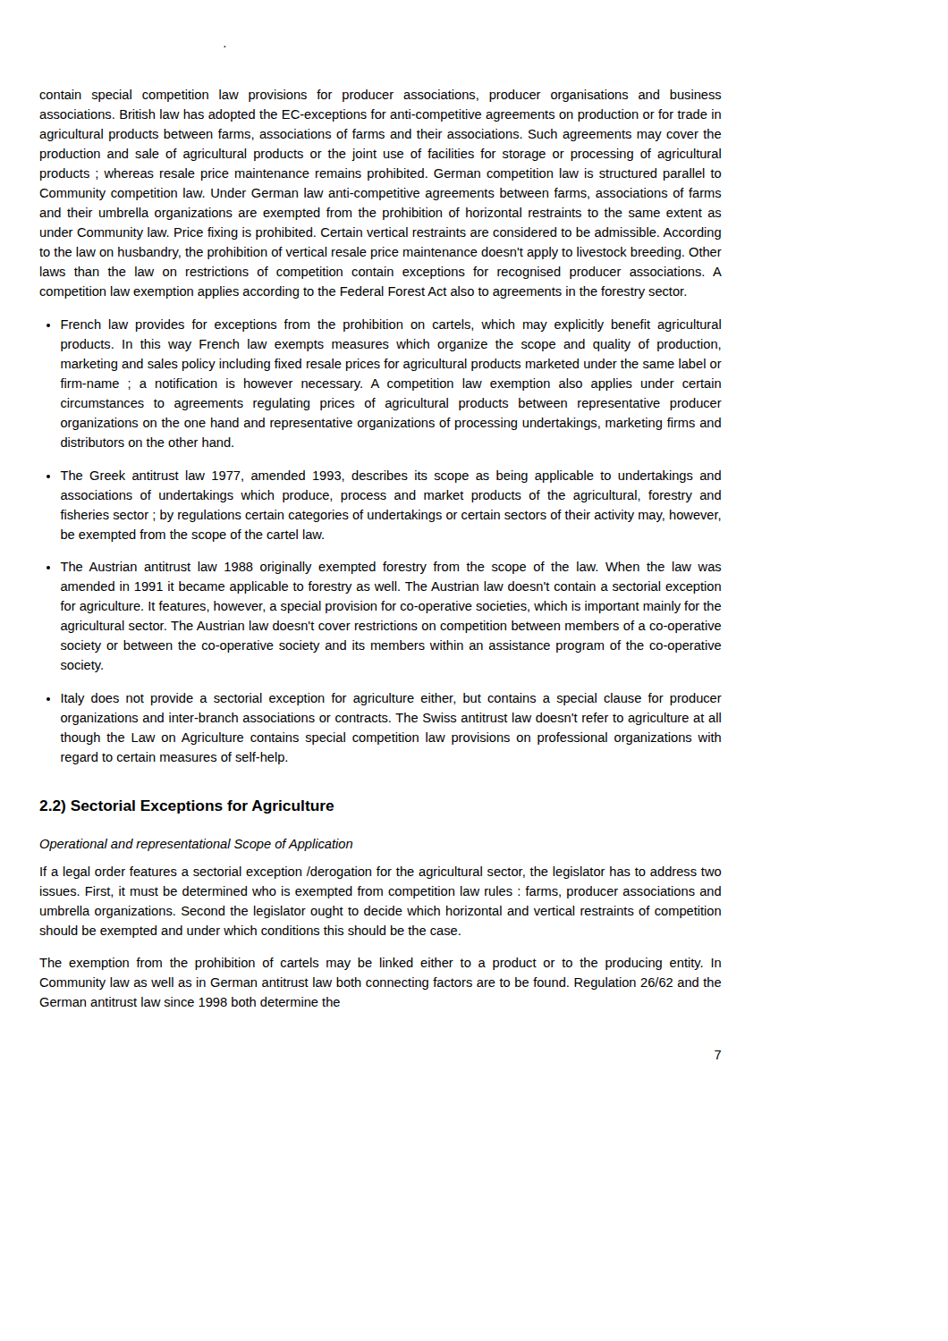.
contain special competition law provisions for producer associations, producer organisations and business associations. British law has adopted the EC-exceptions for anti-competitive agreements on production or for trade in agricultural products between farms, associations of farms and their associations. Such agreements may cover the production and sale of agricultural products or the joint use of facilities for storage or processing of agricultural products ; whereas resale price maintenance remains prohibited. German competition law is structured parallel to Community competition law. Under German law anti-competitive agreements between farms, associations of farms and their umbrella organizations are exempted from the prohibition of horizontal restraints to the same extent as under Community law. Price fixing is prohibited. Certain vertical restraints are considered to be admissible. According to the law on husbandry, the prohibition of vertical resale price maintenance doesn't apply to livestock breeding. Other laws than the law on restrictions of competition contain exceptions for recognised producer associations. A competition law exemption applies according to the Federal Forest Act also to agreements in the forestry sector.
French law provides for exceptions from the prohibition on cartels, which may explicitly benefit agricultural products. In this way French law exempts measures which organize the scope and quality of production, marketing and sales policy including fixed resale prices for agricultural products marketed under the same label or firm-name ; a notification is however necessary. A competition law exemption also applies under certain circumstances to agreements regulating prices of agricultural products between representative producer organizations on the one hand and representative organizations of processing undertakings, marketing firms and distributors on the other hand.
The Greek antitrust law 1977, amended 1993, describes its scope as being applicable to undertakings and associations of undertakings which produce, process and market products of the agricultural, forestry and fisheries sector ; by regulations certain categories of undertakings or certain sectors of their activity may, however, be exempted from the scope of the cartel law.
The Austrian antitrust law 1988 originally exempted forestry from the scope of the law. When the law was amended in 1991 it became applicable to forestry as well. The Austrian law doesn't contain a sectorial exception for agriculture. It features, however, a special provision for co-operative societies, which is important mainly for the agricultural sector. The Austrian law doesn't cover restrictions on competition between members of a co-operative society or between the co-operative society and its members within an assistance program of the co-operative society.
Italy does not provide a sectorial exception for agriculture either, but contains a special clause for producer organizations and inter-branch associations or contracts. The Swiss antitrust law doesn't refer to agriculture at all though the Law on Agriculture contains special competition law provisions on professional organizations with regard to certain measures of self-help.
2.2) Sectorial Exceptions for Agriculture
Operational and representational Scope of Application
If a legal order features a sectorial exception /derogation for the agricultural sector, the legislator has to address two issues. First, it must be determined who is exempted from competition law rules : farms, producer associations and umbrella organizations. Second the legislator ought to decide which horizontal and vertical restraints of competition should be exempted and under which conditions this should be the case.
The exemption from the prohibition of cartels may be linked either to a product or to the producing entity. In Community law as well as in German antitrust law both connecting factors are to be found. Regulation 26/62 and the German antitrust law since 1998 both determine the
7